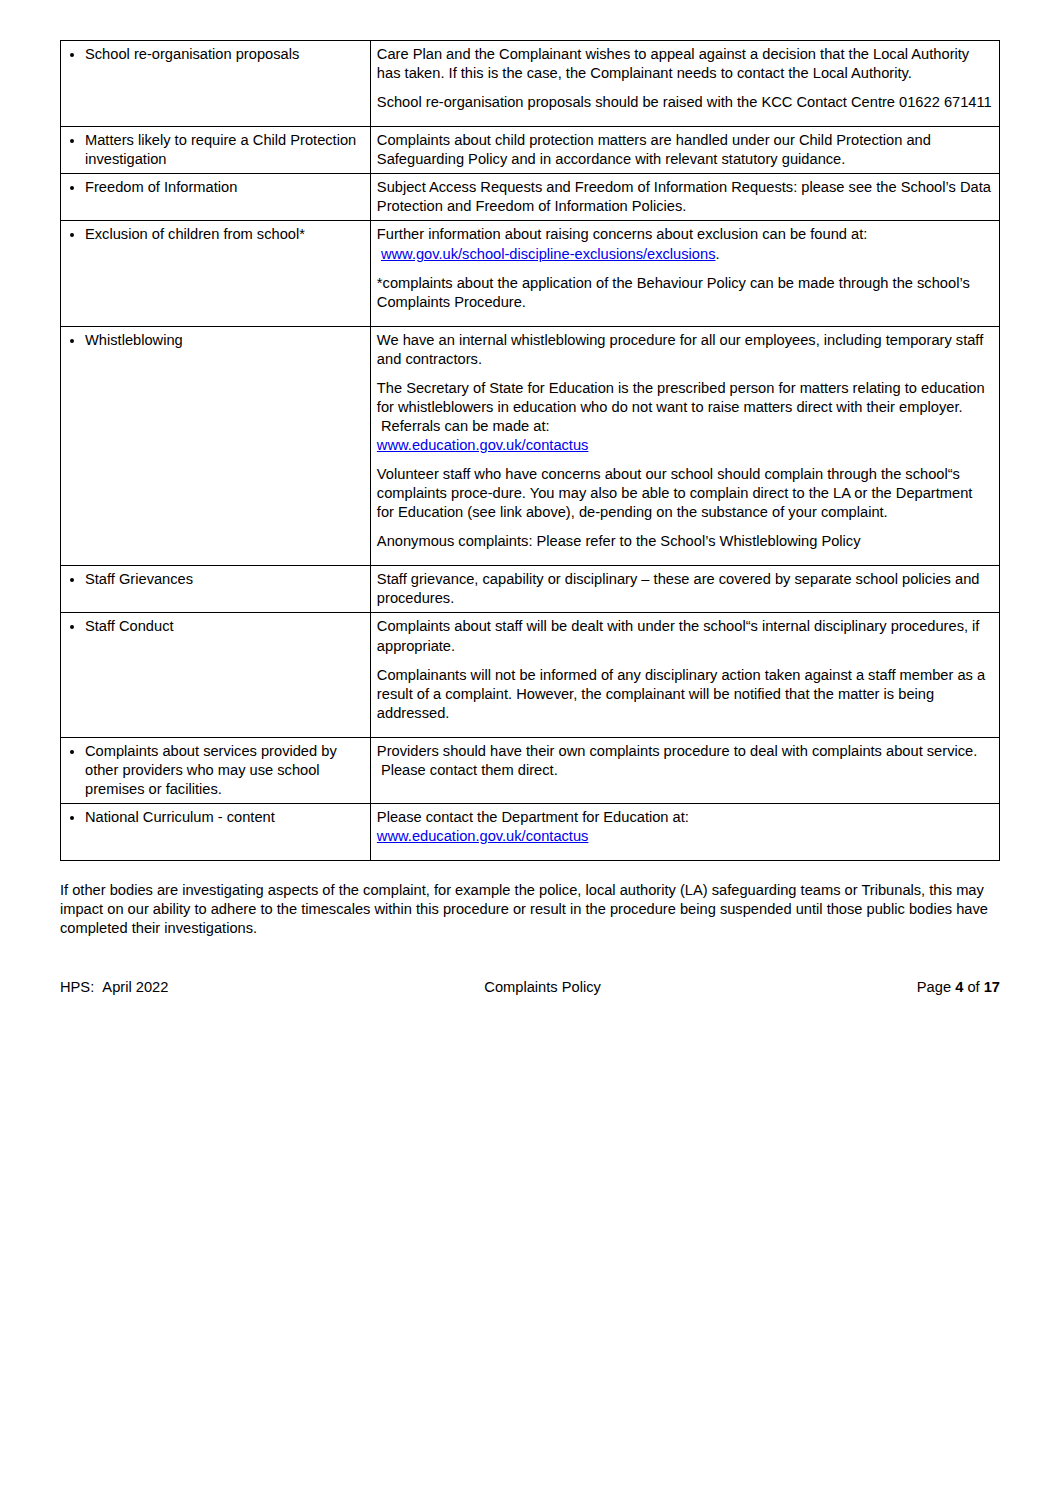| School re-organisation proposals | Care Plan and the Complainant wishes to appeal against a decision that the Local Authority has taken. If this is the case, the Complainant needs to contact the Local Authority. School re-organisation proposals should be raised with the KCC Contact Centre 01622 671411 |
| Matters likely to require a Child Protection investigation | Complaints about child protection matters are handled under our Child Protection and Safeguarding Policy and in accordance with relevant statutory guidance. |
| Freedom of Information | Subject Access Requests and Freedom of Information Requests: please see the School’s Data Protection and Freedom of Information Policies. |
| Exclusion of children from school* | Further information about raising concerns about exclusion can be found at: www.gov.uk/school-discipline-exclusions/exclusions . *complaints about the application of the Behaviour Policy can be made through the school’s Complaints Procedure. |
| Whistleblowing | We have an internal whistleblowing procedure for all our employees, including temporary staff and contractors. The Secretary of State for Education is the prescribed person for matters relating to education for whistleblowers in education who do not want to raise matters direct with their employer. Referrals can be made at: www.education.gov.uk/contactus Volunteer staff who have concerns about our school should complain through the school“s complaints proce-dure. You may also be able to complain direct to the LA or the Department for Education (see link above), de-pending on the substance of your complaint. Anonymous complaints: Please refer to the School’s Whistleblowing Policy |
| Staff Grievances | Staff grievance, capability or disciplinary – these are covered by separate school policies and procedures. |
| Staff Conduct | Complaints about staff will be dealt with under the school“s internal disciplinary procedures, if appropriate. Complainants will not be informed of any disciplinary action taken against a staff member as a result of a complaint. However, the complainant will be notified that the matter is being addressed. |
| Complaints about services provided by other providers who may use school premises or facilities. | Providers should have their own complaints procedure to deal with complaints about service. Please contact them direct. |
| National Curriculum - content | Please contact the Department for Education at: www.education.gov.uk/contactus |
If other bodies are investigating aspects of the complaint, for example the police, local authority (LA) safeguarding teams or Tribunals, this may impact on our ability to adhere to the timescales within this procedure or result in the procedure being suspended until those public bodies have completed their investigations.
HPS: April 2022 Complaints Policy Page 4 of 17